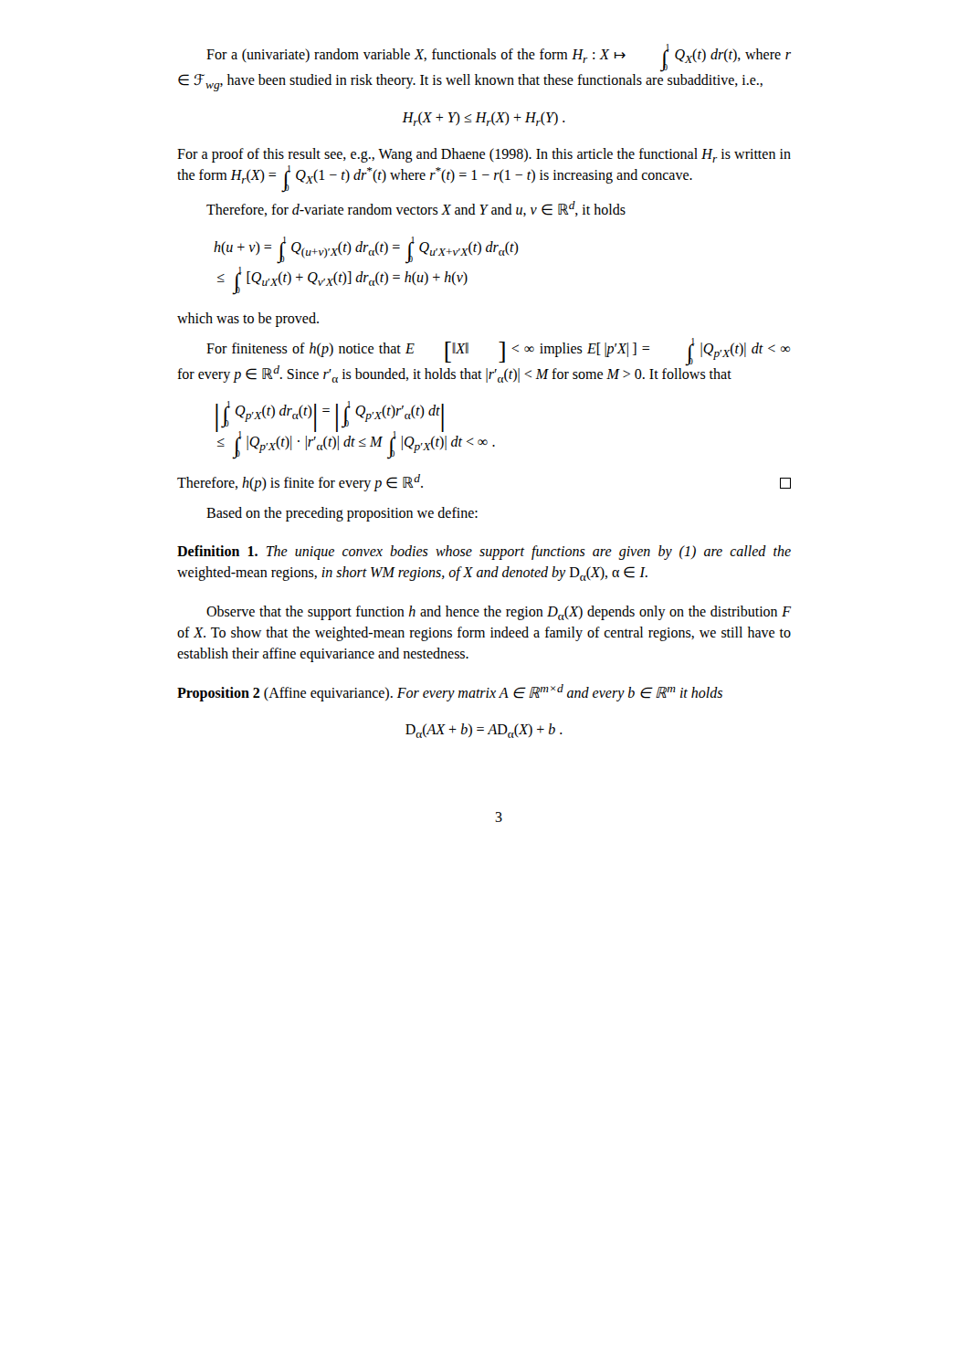For a (univariate) random variable X, functionals of the form Hr : X ↦ ∫10 QX(t) dr(t), where r ∈ ℱwg, have been studied in risk theory. It is well known that these functionals are subadditive, i.e.,
Hr(X + Y) ≤ Hr(X) + Hr(Y) .
For a proof of this result see, e.g., Wang and Dhaene (1998). In this article the functional Hr is written in the form Hr(X) = ∫10 QX(1 − t) dr*(t) where r*(t) = 1 − r(1 − t) is increasing and concave.
Therefore, for d-variate random vectors X and Y and u, v ∈ ℝd, it holds
h(u + v) = ∫10 Q(u+v)′X(t) drα(t) = ∫10 Qu′X+v′X(t) drα(t) ≤ ∫10 [Qu′X(t) + Qv′X(t)] drα(t) = h(u) + h(v)
which was to be proved.
For finiteness of h(p) notice that E[‖X‖] < ∞ implies E[ |p′X| ] = ∫10 |Qp′X(t)| dt < ∞ for every p ∈ ℝd. Since r′α is bounded, it holds that |r′α(t)| < M for some M > 0. It follows that
|∫10 Qp′X(t) drα(t)| = |∫10 Qp′X(t)r′α(t) dt| ≤ ∫10 |Qp′X(t)| · |r′α(t)| dt ≤ M ∫10 |Qp′X(t)| dt < ∞ .
Therefore, h(p) is finite for every p ∈ ℝd.
Based on the preceding proposition we define:
Definition 1. The unique convex bodies whose support functions are given by (1) are called the weighted-mean regions, in short WM regions, of X and denoted by Dα(X), α ∈ I.
Observe that the support function h and hence the region Dα(X) depends only on the distribution F of X. To show that the weighted-mean regions form indeed a family of central regions, we still have to establish their affine equivariance and nestedness.
Proposition 2 (Affine equivariance). For every matrix A ∈ ℝm×d and every b ∈ ℝm it holds
Dα(AX + b) = ADα(X) + b .
3